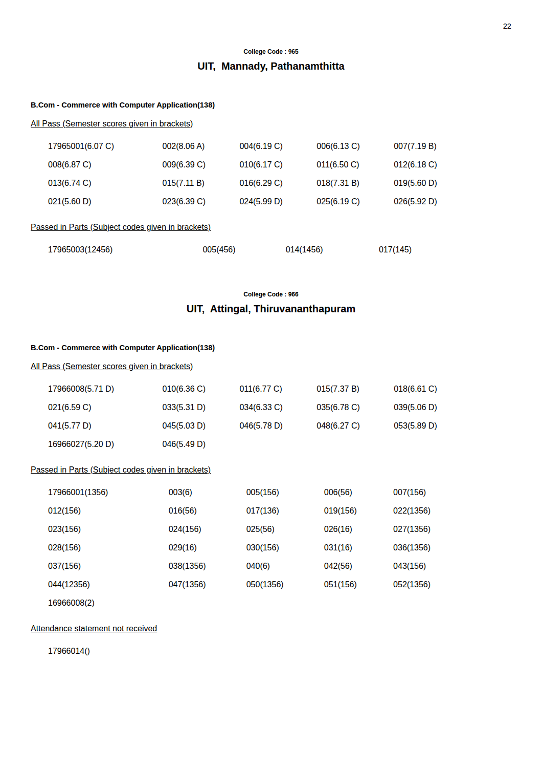22
College Code : 965
UIT, Mannady, Pathanamthitta
B.Com - Commerce with Computer Application(138)
All Pass (Semester scores given in brackets)
| 17965001(6.07 C) | 002(8.06 A) | 004(6.19 C) | 006(6.13 C) | 007(7.19 B) |
| 008(6.87 C) | 009(6.39 C) | 010(6.17 C) | 011(6.50 C) | 012(6.18 C) |
| 013(6.74 C) | 015(7.11 B) | 016(6.29 C) | 018(7.31 B) | 019(5.60 D) |
| 021(5.60 D) | 023(6.39 C) | 024(5.99 D) | 025(6.19 C) | 026(5.92 D) |
Passed in Parts (Subject codes given in brackets)
| 17965003(12456) | 005(456) | 014(1456) | 017(145) | |
College Code : 966
UIT, Attingal, Thiruvananthapuram
B.Com - Commerce with Computer Application(138)
All Pass (Semester scores given in brackets)
| 17966008(5.71 D) | 010(6.36 C) | 011(6.77 C) | 015(7.37 B) | 018(6.61 C) |
| 021(6.59 C) | 033(5.31 D) | 034(6.33 C) | 035(6.78 C) | 039(5.06 D) |
| 041(5.77 D) | 045(5.03 D) | 046(5.78 D) | 048(6.27 C) | 053(5.89 D) |
| 16966027(5.20 D) | 046(5.49 D) | | | |
Passed in Parts (Subject codes given in brackets)
| 17966001(1356) | 003(6) | 005(156) | 006(56) | 007(156) |
| 012(156) | 016(56) | 017(136) | 019(156) | 022(1356) |
| 023(156) | 024(156) | 025(56) | 026(16) | 027(1356) |
| 028(156) | 029(16) | 030(156) | 031(16) | 036(1356) |
| 037(156) | 038(1356) | 040(6) | 042(56) | 043(156) |
| 044(12356) | 047(1356) | 050(1356) | 051(156) | 052(1356) |
| 16966008(2) | | | | |
Attendance statement not received
| 17966014() | | | | |